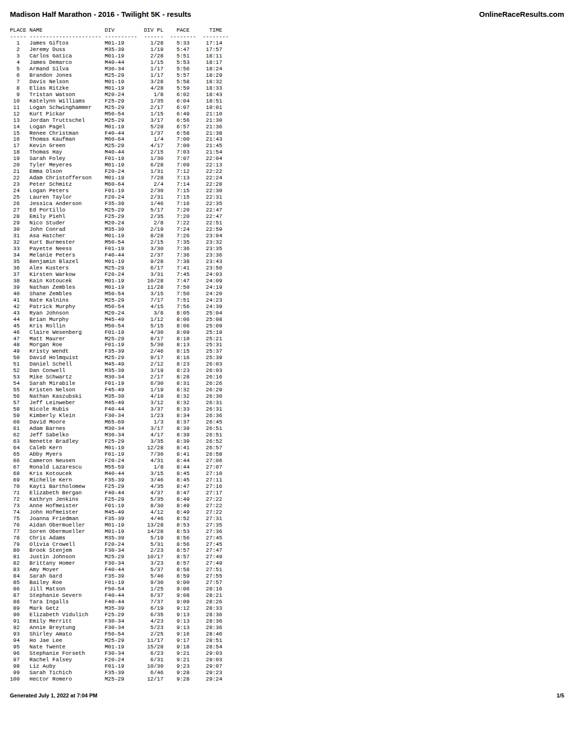Madison Half Marathon - 2016 - Twilight 5K - results OnlineRaceResults.com
PLACE NAME                   DIV         DIV PL    PACE      TIME
----- ---------------------- ----------  ------  --------  --------
  1   James Giftos           M01-19        1/28    5:33     17:14
  2   Jeremy Duss            M35-39        1/19    5:47     17:57
  3   Carlos Gatica          M01-19        2/28    5:51     18:11
  4   James Demarco          M40-44        1/15    5:53     18:17
  5   Armand Silva           M30-34        1/17    5:56     18:24
  6   Brandon Jones          M25-29        1/17    5:57     18:29
  7   Davis Nelson           M01-19        3/28    5:58     18:32
  8   Elias Ritzke           M01-19        4/28    5:59     18:33
  9   Tristan Watson         M20-24         1/8    6:02     18:43
 10   Katelynn Williams      F25-29        1/35    6:04     18:51
 11   Logan Schwinghammer    M25-29        2/17    6:07     19:01
 12   Kurt Pickar            M50-54        1/15    6:49     21:10
 13   Jordan Truttschel      M25-29        3/17    6:56     21:30
 14   Logan Pagel            M01-19        5/28    6:57     21:36
 15   Renee Christman        F40-44        1/37    6:58     21:38
 16   Thomas Kaufman         M60-64         1/4    7:00     21:43
 17   Kevin Green            M25-29        4/17    7:00     21:45
 18   Thomas Hay             M40-44        2/15    7:03     21:54
 19   Sarah Foley            F01-19        1/30    7:07     22:04
 20   Tyler Meyeres          M01-19        6/28    7:09     22:13
 21   Emma Olson             F20-24        1/31    7:12     22:22
 22   Adam Christofferson    M01-19        7/28    7:13     22:24
 23   Peter Schmitz          M60-64         2/4    7:14     22:28
 24   Logan Peters           F01-19        2/30    7:15     22:30
 25   Lauren Taylor          F20-24        2/31    7:15     22:31
 26   Jessica Anderson       F35-39        1/46    7:16     22:35
 27   Ed Portillo            M25-29        5/17    7:20     22:47
 28   Emily Piehl            F25-29        2/35    7:20     22:47
 29   Nico Studer            M20-24         2/8    7:22     22:51
 30   John Conrad            M35-39        2/19    7:24     22:59
 31   Asa Hatcher            M01-19        8/28    7:26     23:04
 32   Kurt Burmester         M50-54        2/15    7:35     23:32
 33   Payette Neess          F01-19        3/30    7:36     23:35
 34   Melanie Peters         F40-44        2/37    7:36     23:36
 35   Benjamin Blazel        M01-19        9/28    7:38     23:43
 36   Alex Kusters           M25-29        6/17    7:41     23:50
 37   Kirsten Warkow         F20-24        3/31    7:45     24:03
 38   Kain Kotoucek          M01-19       10/28    7:47     24:09
 39   Nathan Zembles         M01-19       11/28    7:50     24:19
 40   Shane Zembles          M50-54        3/15    7:50     24:20
 41   Nate Kalnins           M25-29        7/17    7:51     24:23
 42   Patrick Murphy         M50-54        4/15    7:56     24:39
 43   Ryan Johnson           M20-24         3/8    8:05     25:04
 44   Brian Murphy           M45-49        1/12    8:06     25:08
 45   Kris Rollin            M50-54        5/15    8:06     25:09
 46   Claire Wesenberg       F01-19        4/30    8:09     25:19
 47   Matt Maurer            M25-29        8/17    8:10     25:21
 48   Morgan Roe             F01-19        5/30    8:13     25:31
 49   Kristy Wendt           F35-39        2/46    8:15     25:37
 50   David Holmquist        M25-29        9/17    8:16     25:39
 51   Daniel Schell          M45-49        2/12    8:23     26:03
 52   Dan Conwell            M35-39        3/19    8:23     26:03
 53   Mike Schwartz          M30-34        2/17    8:28     26:16
 54   Sarah Mirabile         F01-19        6/30    8:31     26:26
 55   Kristen Nelson         F45-49        1/19    8:32     26:29
 56   Nathan Kaszubski       M35-39        4/19    8:32     26:30
 57   Jeff Leinweber         M45-49        3/12    8:32     26:31
 58   Nicole Rubis           F40-44        3/37    8:33     26:31
 59   Kimberly Klein         F30-34        1/23    8:34     26:36
 60   David Moore            M65-69         1/3    8:37     26:45
 61   Adam Barnes            M30-34        3/17    8:39     26:51
 62   Jeff Sabelko           M30-34        4/17    8:39     26:51
 63   Nenette Bradley        F25-29        3/35    8:39     26:52
 64   Caleb Kern             M01-19       12/28    8:41     26:57
 65   Abby Myers             F01-19        7/30    8:41     26:58
 66   Cameron Neusen         F20-24        4/31    8:44     27:06
 67   Ronald Lazarescu       M55-59         1/8    8:44     27:07
 68   Kris Kotoucek          M40-44        3/15    8:45     27:10
 69   Michelle Kern          F35-39        3/46    8:45     27:11
 70   Kayti Bartholomew      F25-29        4/35    8:47     27:16
 71   Elizabeth Bergan       F40-44        4/37    8:47     27:17
 72   Kathryn Jenkins        F25-29        5/35    8:49     27:22
 73   Anne Hofmeister        F01-19        8/30    8:49     27:22
 74   John Hofmeister        M45-49        4/12    8:49     27:22
 75   Joanna Friedman        F35-39        4/46    8:52     27:31
 76   Aidan Obermueller      M01-19       13/28    8:53     27:35
 77   Soren Obermueller      M01-19       14/28    8:53     27:36
 78   Chris Adams            M35-39        5/19    8:56     27:45
 79   Olivia Crowell         F20-24        5/31    8:56     27:45
 80   Brook Stenjem          F30-34        2/23    8:57     27:47
 81   Justin Johnson         M25-29       10/17    8:57     27:49
 82   Brittany Homer         F30-34        3/23    8:57     27:49
 83   Amy Moyer              F40-44        5/37    8:58     27:51
 84   Sarah Gard             F35-39        5/46    8:59     27:55
 85   Bailey Roe             F01-19        9/30    9:00     27:57
 86   Jill Matson            F50-54        1/25    9:06     28:16
 87   Stephanie Severn       F40-44        6/37    9:08     28:21
 88   Tara Ingalls           F40-44        7/37    9:09     28:26
 89   Mark Getz              M35-39        6/19    9:12     28:33
 90   Elizabeth Vidulich     F25-29        6/35    9:13     28:36
 91   Emily Merritt          F30-34        4/23    9:13     28:36
 92   Annie Breytung         F30-34        5/23    9:13     28:36
 93   Shirley Amato          F50-54        2/25    9:16     28:46
 94   Ho Jae Lee             M25-29       11/17    9:17     28:51
 95   Nate Twente            M01-19       15/28    9:18     28:54
 96   Stephanie Forseth      F30-34        6/23    9:21     29:03
 97   Rachel Falsey          F20-24        6/31    9:21     29:03
 98   Liz Auby               F01-19       10/30    9:23     29:07
 99   Sarah Tichich          F35-39        6/46    9:28     29:23
100   Hector Romero          M25-29       12/17    9:28     29:24
Generated July 1, 2022 at 7:04 PM 1/5